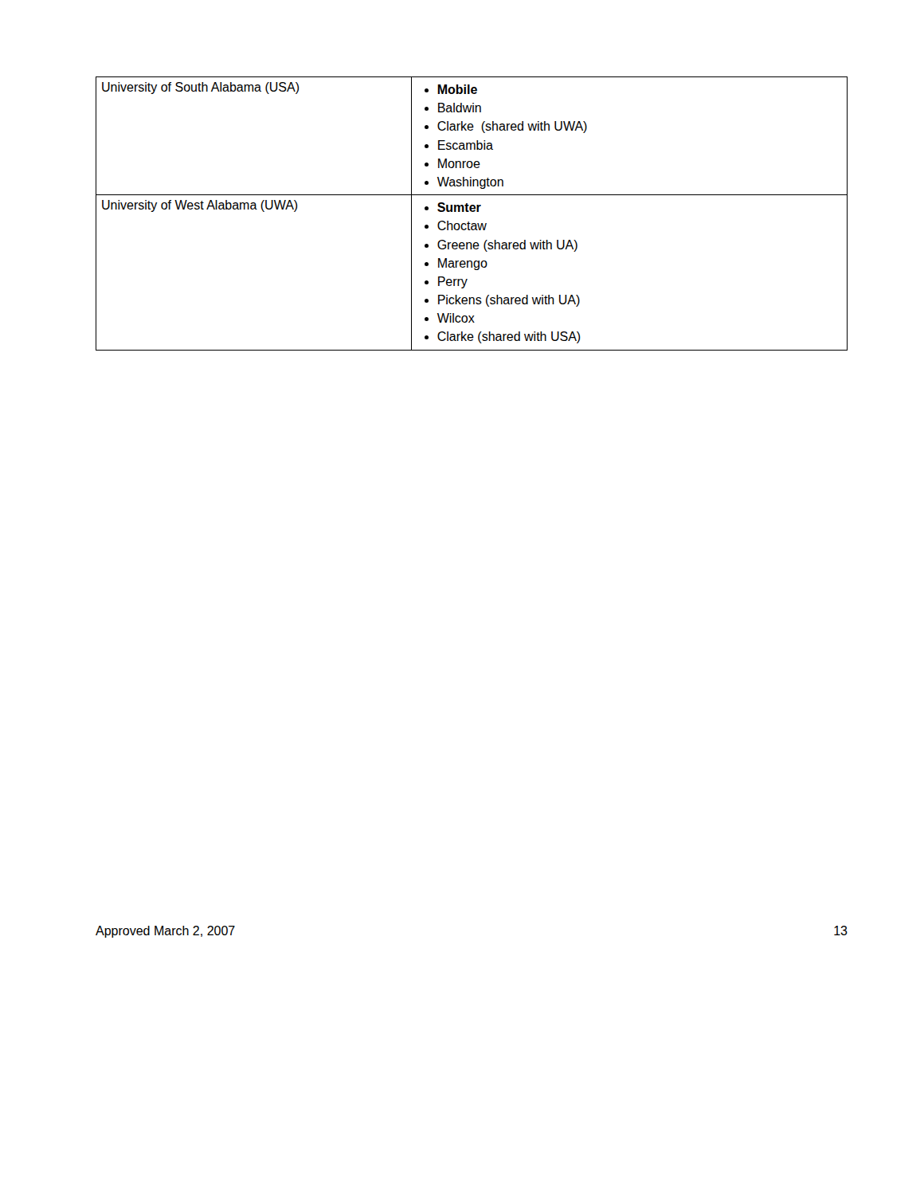| University of South Alabama (USA) | Mobile Baldwin Clarke (shared with UWA) Escambia Monroe Washington |
| University of West Alabama (UWA) | Sumter Choctaw Greene (shared with UA) Marengo Perry Pickens (shared with UA) Wilcox Clarke (shared with USA) |
Approved March 2, 2007 13